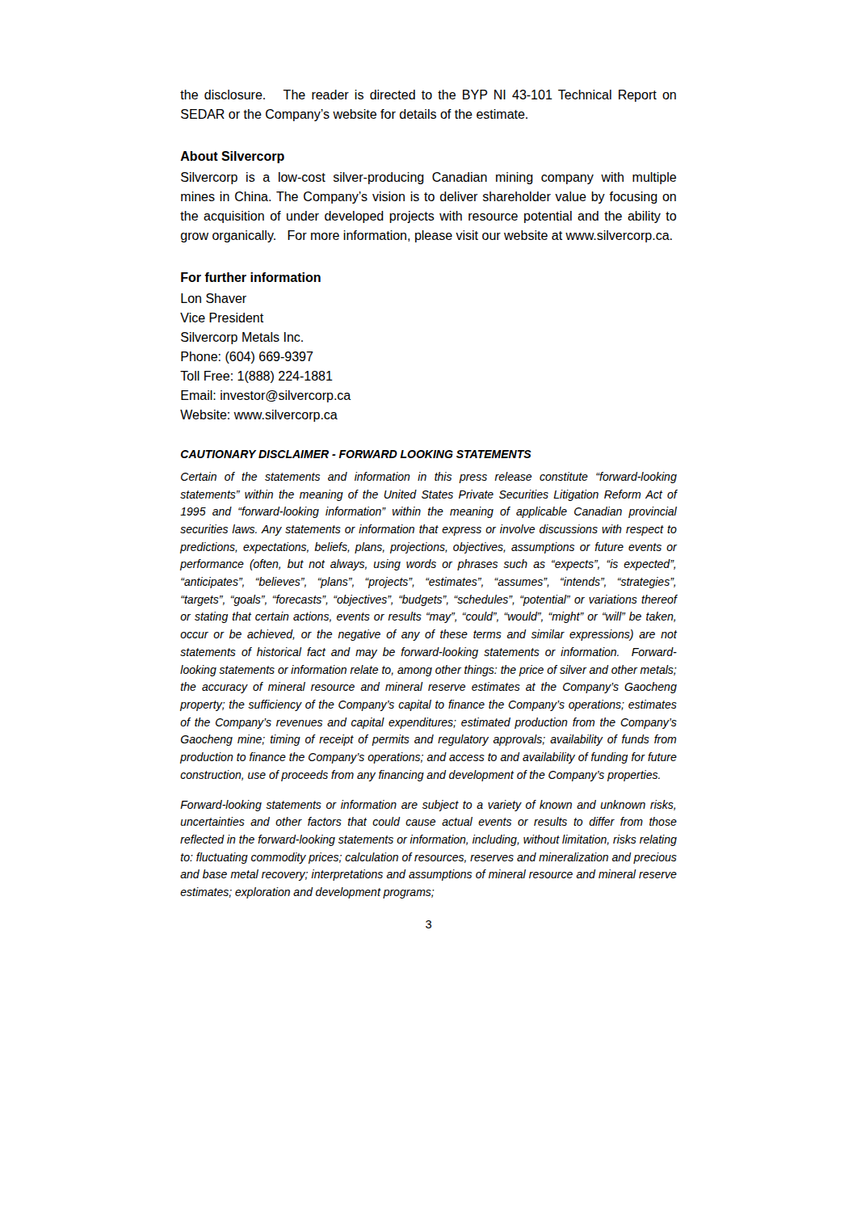the disclosure. The reader is directed to the BYP NI 43-101 Technical Report on SEDAR or the Company’s website for details of the estimate.
About Silvercorp
Silvercorp is a low-cost silver-producing Canadian mining company with multiple mines in China. The Company’s vision is to deliver shareholder value by focusing on the acquisition of under developed projects with resource potential and the ability to grow organically. For more information, please visit our website at www.silvercorp.ca.
For further information
Lon Shaver
Vice President
Silvercorp Metals Inc.
Phone: (604) 669-9397
Toll Free: 1(888) 224-1881
Email: investor@silvercorp.ca
Website: www.silvercorp.ca
CAUTIONARY DISCLAIMER - FORWARD LOOKING STATEMENTS
Certain of the statements and information in this press release constitute “forward-looking statements” within the meaning of the United States Private Securities Litigation Reform Act of 1995 and “forward-looking information” within the meaning of applicable Canadian provincial securities laws. Any statements or information that express or involve discussions with respect to predictions, expectations, beliefs, plans, projections, objectives, assumptions or future events or performance (often, but not always, using words or phrases such as “expects”, “is expected”, “anticipates”, “believes”, “plans”, “projects”, “estimates”, “assumes”, “intends”, “strategies”, “targets”, “goals”, “forecasts”, “objectives”, “budgets”, “schedules”, “potential” or variations thereof or stating that certain actions, events or results “may”, “could”, “would”, “might” or “will” be taken, occur or be achieved, or the negative of any of these terms and similar expressions) are not statements of historical fact and may be forward-looking statements or information. Forward-looking statements or information relate to, among other things: the price of silver and other metals; the accuracy of mineral resource and mineral reserve estimates at the Company’s Gaocheng property; the sufficiency of the Company’s capital to finance the Company’s operations; estimates of the Company’s revenues and capital expenditures; estimated production from the Company’s Gaocheng mine; timing of receipt of permits and regulatory approvals; availability of funds from production to finance the Company’s operations; and access to and availability of funding for future construction, use of proceeds from any financing and development of the Company’s properties.
Forward-looking statements or information are subject to a variety of known and unknown risks, uncertainties and other factors that could cause actual events or results to differ from those reflected in the forward-looking statements or information, including, without limitation, risks relating to: fluctuating commodity prices; calculation of resources, reserves and mineralization and precious and base metal recovery; interpretations and assumptions of mineral resource and mineral reserve estimates; exploration and development programs;
3